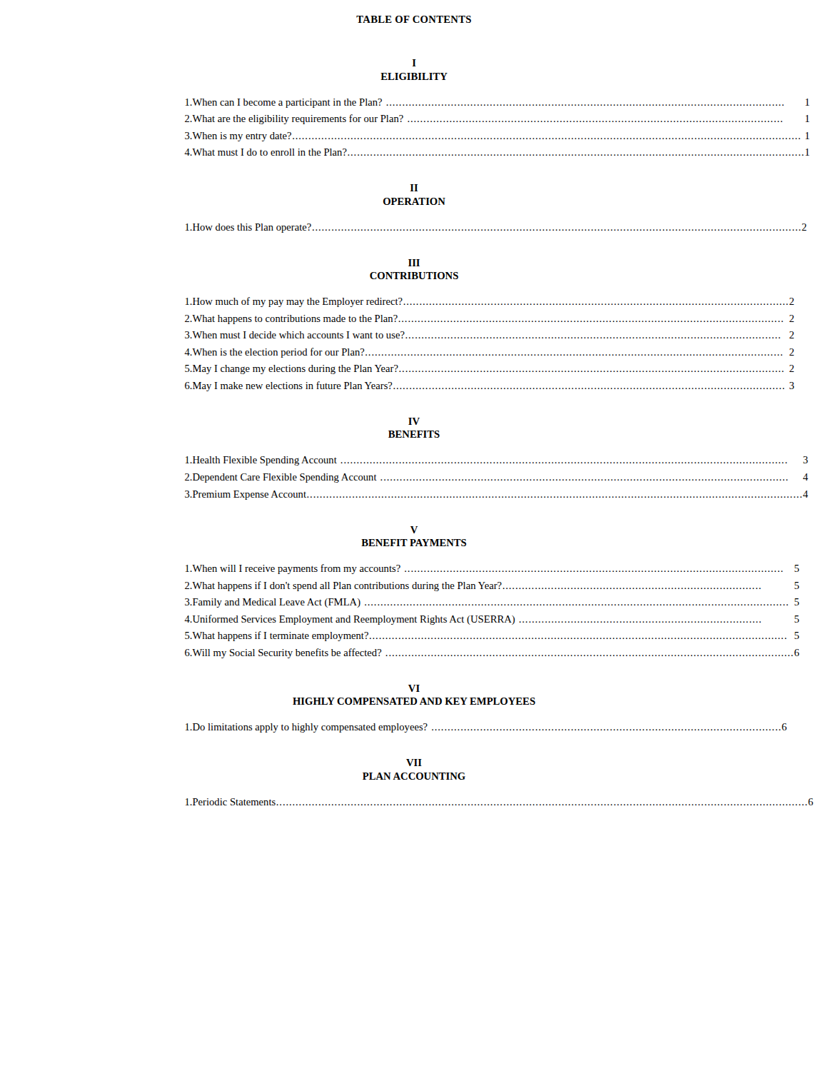TABLE OF CONTENTS
I ELIGIBILITY
| 1. | When can I become a participant in the Plan? ........................................................................................................................... | 1 |
| 2. | What are the eligibility requirements for our Plan? .................................................................................................................... | 1 |
| 3. | When is my entry date? ............................................................................................................................................................. | 1 |
| 4. | What must I do to enroll in the Plan? ............................................................................................................................................. | 1 |
II OPERATION
| 1. | How does this Plan operate? ....................................................................................................................................................... | 2 |
III CONTRIBUTIONS
| 1. | How much of my pay may the Employer redirect? ....................................................................................................................... | 2 |
| 2. | What happens to contributions made to the Plan? ....................................................................................................................... | 2 |
| 3. | When must I decide which accounts I want to use? .................................................................................................................... | 2 |
| 4. | When is the election period for our Plan? ................................................................................................................................. | 2 |
| 5. | May I change my elections during the Plan Year? ....................................................................................................................... | 2 |
| 6. | May I make new elections in future Plan Years? ......................................................................................................................... | 3 |
IV BENEFITS
| 1. | Health Flexible Spending Account .......................................................................................................................................... | 3 |
| 2. | Dependent Care Flexible Spending Account .............................................................................................................................. | 4 |
| 3. | Premium Expense Account ......................................................................................................................................................... | 4 |
V BENEFIT PAYMENTS
| 1. | When will I receive payments from my accounts? ..................................................................................................................... | 5 |
| 2. | What happens if I don't spend all Plan contributions during the Plan Year? ................................................................................ | 5 |
| 3. | Family and Medical Leave Act (FMLA) ................................................................................................................................... | 5 |
| 4. | Uniformed Services Employment and Reemployment Rights Act (USERRA) ........................................................................... | 5 |
| 5. | What happens if I terminate employment? ................................................................................................................................. | 5 |
| 6. | Will my Social Security benefits be affected? .............................................................................................................................. | 6 |
VI HIGHLY COMPENSATED AND KEY EMPLOYEES
| 1. | Do limitations apply to highly compensated employees? ............................................................................................................ | 6 |
VII PLAN ACCOUNTING
| 1. | Periodic Statements .................................................................................................................................................................... | 6 |